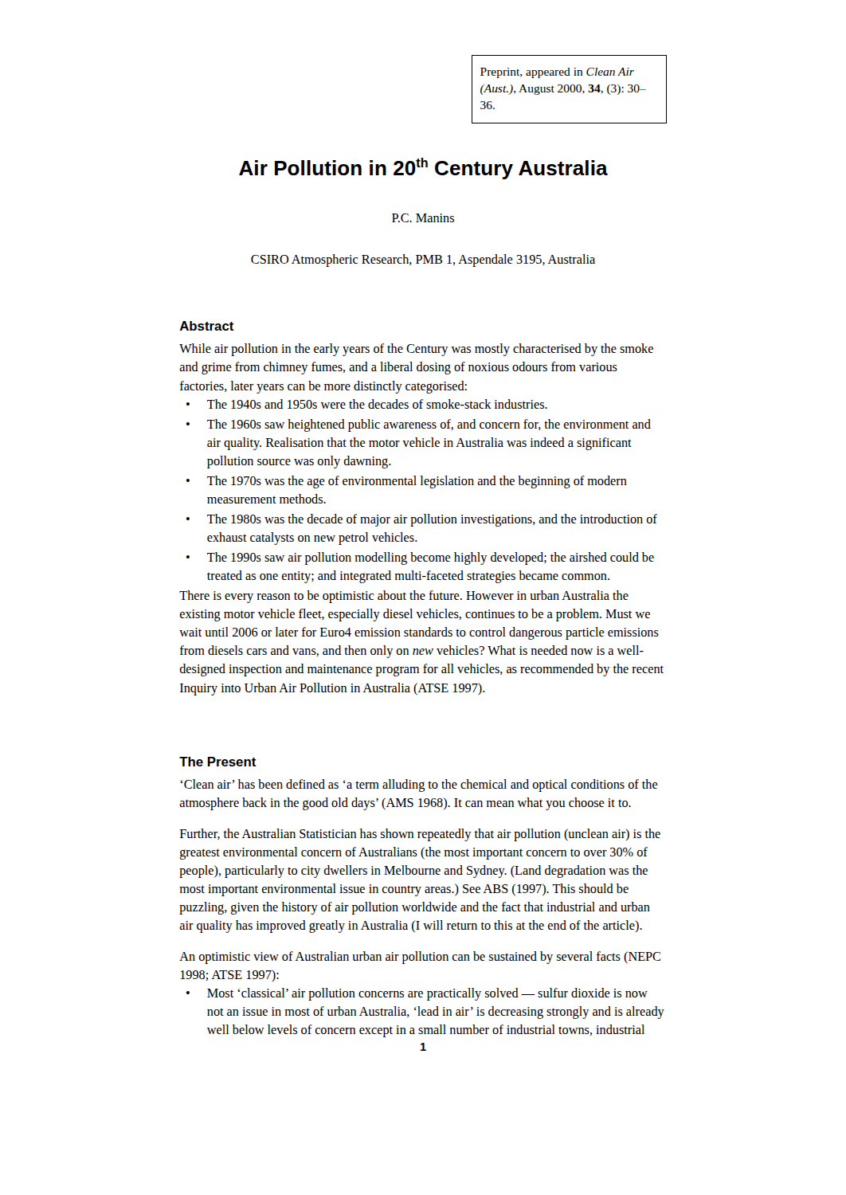Preprint, appeared in Clean Air (Aust.), August 2000, 34, (3): 30– 36.
Air Pollution in 20th Century Australia
P.C. Manins
CSIRO Atmospheric Research, PMB 1, Aspendale 3195, Australia
Abstract
While air pollution in the early years of the Century was mostly characterised by the smoke and grime from chimney fumes, and a liberal dosing of noxious odours from various factories, later years can be more distinctly categorised:
The 1940s and 1950s were the decades of smoke-stack industries.
The 1960s saw heightened public awareness of, and concern for, the environment and air quality. Realisation that the motor vehicle in Australia was indeed a significant pollution source was only dawning.
The 1970s was the age of environmental legislation and the beginning of modern measurement methods.
The 1980s was the decade of major air pollution investigations, and the introduction of exhaust catalysts on new petrol vehicles.
The 1990s saw air pollution modelling become highly developed; the airshed could be treated as one entity; and integrated multi-faceted strategies became common.
There is every reason to be optimistic about the future. However in urban Australia the existing motor vehicle fleet, especially diesel vehicles, continues to be a problem. Must we wait until 2006 or later for Euro4 emission standards to control dangerous particle emissions from diesels cars and vans, and then only on new vehicles? What is needed now is a well-designed inspection and maintenance program for all vehicles, as recommended by the recent Inquiry into Urban Air Pollution in Australia (ATSE 1997).
The Present
‘Clean air’ has been defined as ‘a term alluding to the chemical and optical conditions of the atmosphere back in the good old days’ (AMS 1968). It can mean what you choose it to.
Further, the Australian Statistician has shown repeatedly that air pollution (unclean air) is the greatest environmental concern of Australians (the most important concern to over 30% of people), particularly to city dwellers in Melbourne and Sydney. (Land degradation was the most important environmental issue in country areas.) See ABS (1997). This should be puzzling, given the history of air pollution worldwide and the fact that industrial and urban air quality has improved greatly in Australia (I will return to this at the end of the article).
An optimistic view of Australian urban air pollution can be sustained by several facts (NEPC 1998; ATSE 1997):
Most ‘classical’ air pollution concerns are practically solved — sulfur dioxide is now not an issue in most of urban Australia, ‘lead in air’ is decreasing strongly and is already well below levels of concern except in a small number of industrial towns, industrial
1